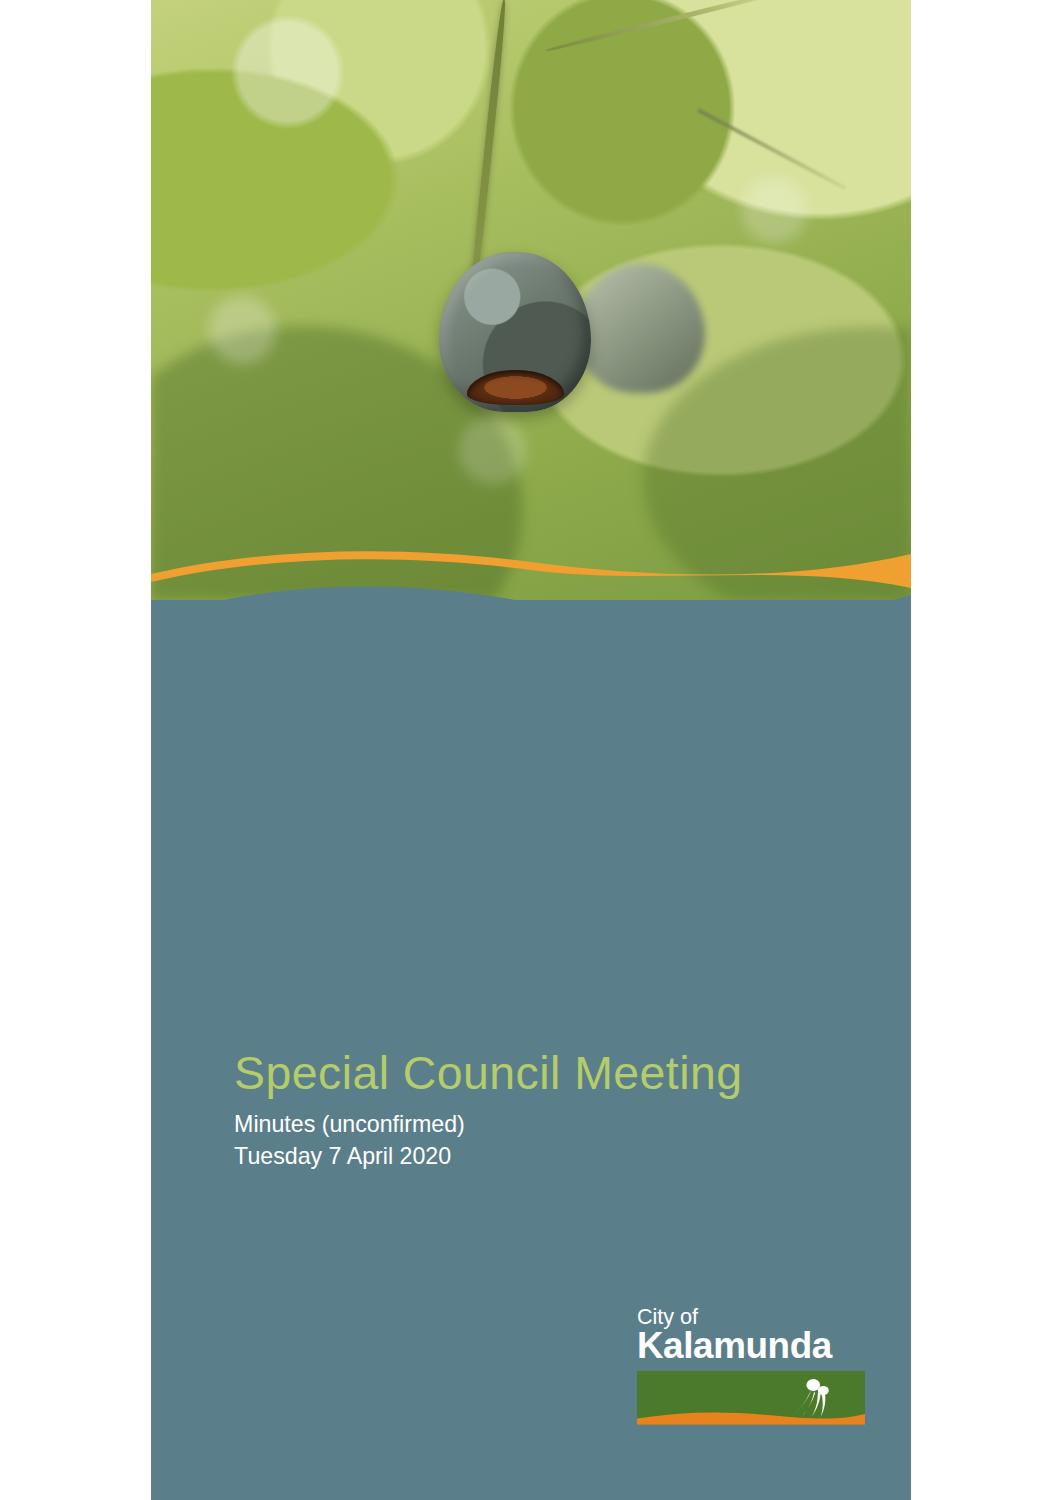Special Council Meeting
Minutes (unconfirmed)
Tuesday 7 April 2020
City of
Kalamunda